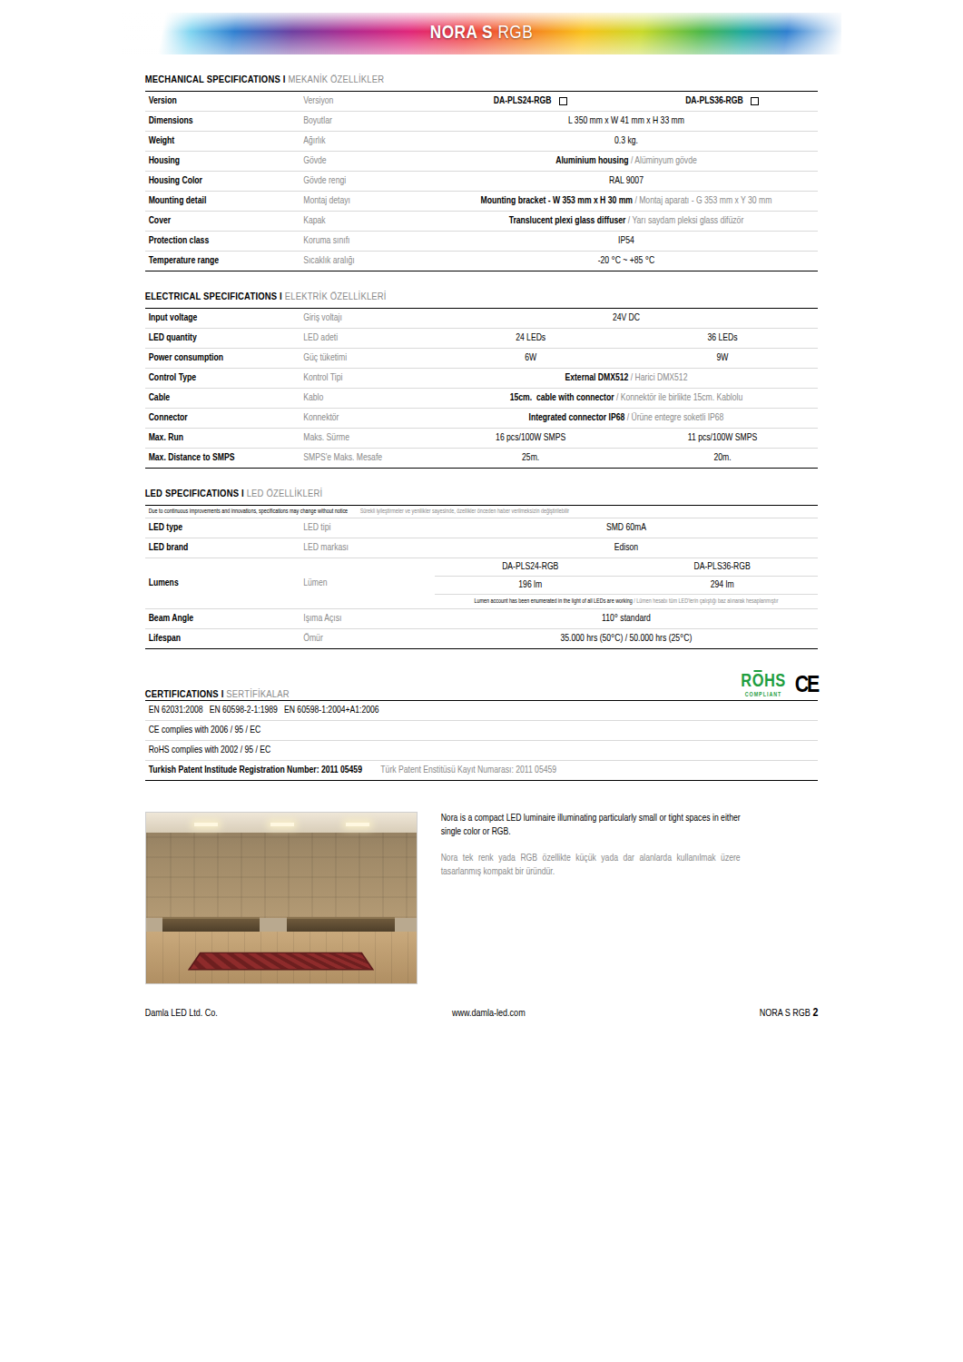NORA S RGB
MECHANICAL SPECIFICATIONS I MEKANİK ÖZELLİKLER
| Version | Versiyon | DA-PLS24-RGB | DA-PLS36-RGB |
| Dimensions | Boyutlar | L 350 mm x W 41 mm x H 33 mm |
| Weight | Ağırlık | 0.3 kg. |
| Housing | Gövde | Aluminium housing / Alüminyum gövde |
| Housing Color | Gövde rengi | RAL 9007 |
| Mounting detail | Montaj detayı | Mounting bracket - W 353 mm x H 30 mm / Montaj aparatı - G 353 mm x Y 30 mm |
| Cover | Kapak | Translucent plexi glass diffuser / Yarı saydam pleksi glass difüzör |
| Protection class | Koruma sınıfı | IP54 |
| Temperature range | Sıcaklık aralığı | -20 °C ~ +85 °C |
ELECTRICAL SPECIFICATIONS I ELEKTRİK ÖZELLİKLERİ
| Input voltage | Giriş voltajı | 24V DC |
| LED quantity | LED adeti | 24 LEDs | 36 LEDs |
| Power consumption | Güç tüketimi | 6W | 9W |
| Control Type | Kontrol Tipi | External DMX512 / Harici DMX512 |
| Cable | Kablo | 15cm. cable with connector / Konnektör ile birlikte 15cm. Kablolu |
| Connector | Konnektör | Integrated connector IP68 / Ürüne entegre soketli IP68 |
| Max. Run | Maks. Sürme | 16 pcs/100W SMPS | 11 pcs/100W SMPS |
| Max. Distance to SMPS | SMPS'e Maks. Mesafe | 25m. | 20m. |
LED SPECIFICATIONS I LED ÖZELLİKLERİ
| Due to continuous improvements and innovations, specifications may change without notice Sürekli iyileştirmeler ve yenilikler sayesinde, özellikler önceden haber verilmeksizin değiştirilebilir |
| LED type | LED tipi | SMD 60mA |
| LED brand | LED markası | Edison |
| Lumens | Lümen | / DA-PLS24-RGB / DA-PLS36-RGB / / 196 lm / 294 lm / / Lumen account has been enumerated in the light of all LEDs are working / Lümen hesabı tüm LED'lerin çalıştığı baz alınarak hesaplanmıştır / |
| Beam Angle | Işıma Açısı | 110° standard |
| Lifespan | Ömür | 35.000 hrs (50°C) / 50.000 hrs (25°C) |
CERTIFICATIONS I SERTİFİKALAR
ROHS
COMPLIANT
CE
| EN 62031:2008 EN 60598-2-1:1989 EN 60598-1:2004+A1:2006 |
| CE complies with 2006 / 95 / EC |
| RoHS complies with 2002 / 95 / EC |
| Turkish Patent Institude Registration Number: 2011 05459 Türk Patent Enstitüsü Kayıt Numarası: 2011 05459 |
Nora is a compact LED luminaire illuminating particularly small or tight spaces in either single color or RGB.
Nora tek renk yada RGB özellikte küçük yada dar alanlarda kullanılmak üzere tasarlanmış kompakt bir üründür.
Damla LED Ltd. Co.
www.damla-led.com
NORA S RGB 2